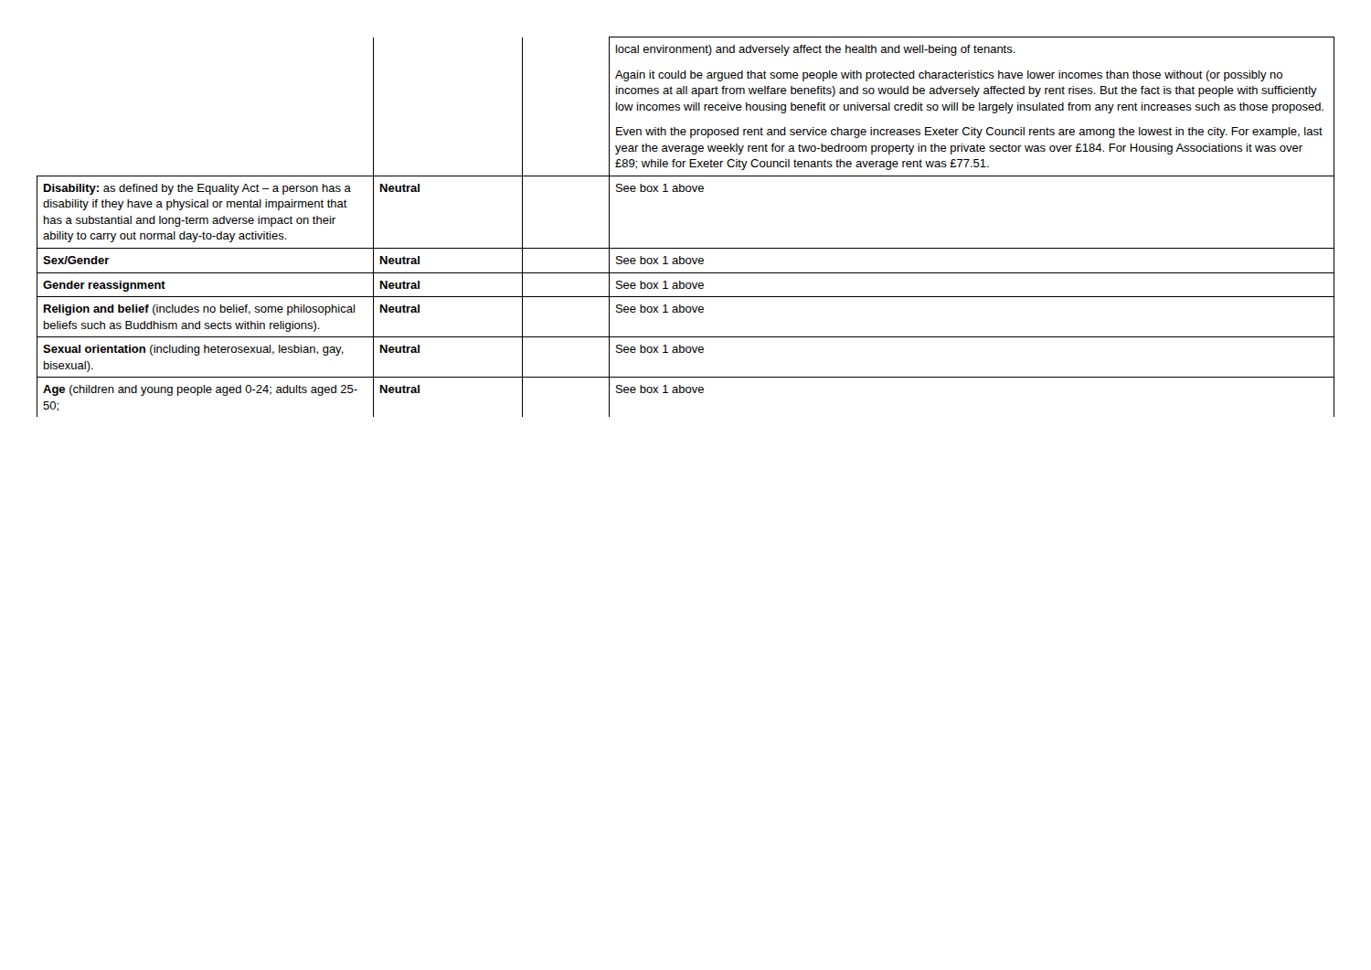| | | | local environment) and adversely affect the health and well-being of tenants. Again it could be argued that some people with protected characteristics have lower incomes than those without (or possibly no incomes at all apart from welfare benefits) and so would be adversely affected by rent rises. But the fact is that people with sufficiently low incomes will receive housing benefit or universal credit so will be largely insulated from any rent increases such as those proposed. Even with the proposed rent and service charge increases Exeter City Council rents are among the lowest in the city. For example, last year the average weekly rent for a two-bedroom property in the private sector was over £184. For Housing Associations it was over £89; while for Exeter City Council tenants the average rent was £77.51. |
| Disability: as defined by the Equality Act – a person has a disability if they have a physical or mental impairment that has a substantial and long-term adverse impact on their ability to carry out normal day-to-day activities. | Neutral | | See box 1 above |
| Sex/Gender | Neutral | | See box 1 above |
| Gender reassignment | Neutral | | See box 1 above |
| Religion and belief (includes no belief, some philosophical beliefs such as Buddhism and sects within religions). | Neutral | | See box 1 above |
| Sexual orientation (including heterosexual, lesbian, gay, bisexual). | Neutral | | See box 1 above |
| Age (children and young people aged 0-24; adults aged 25-50; | Neutral | | See box 1 above |